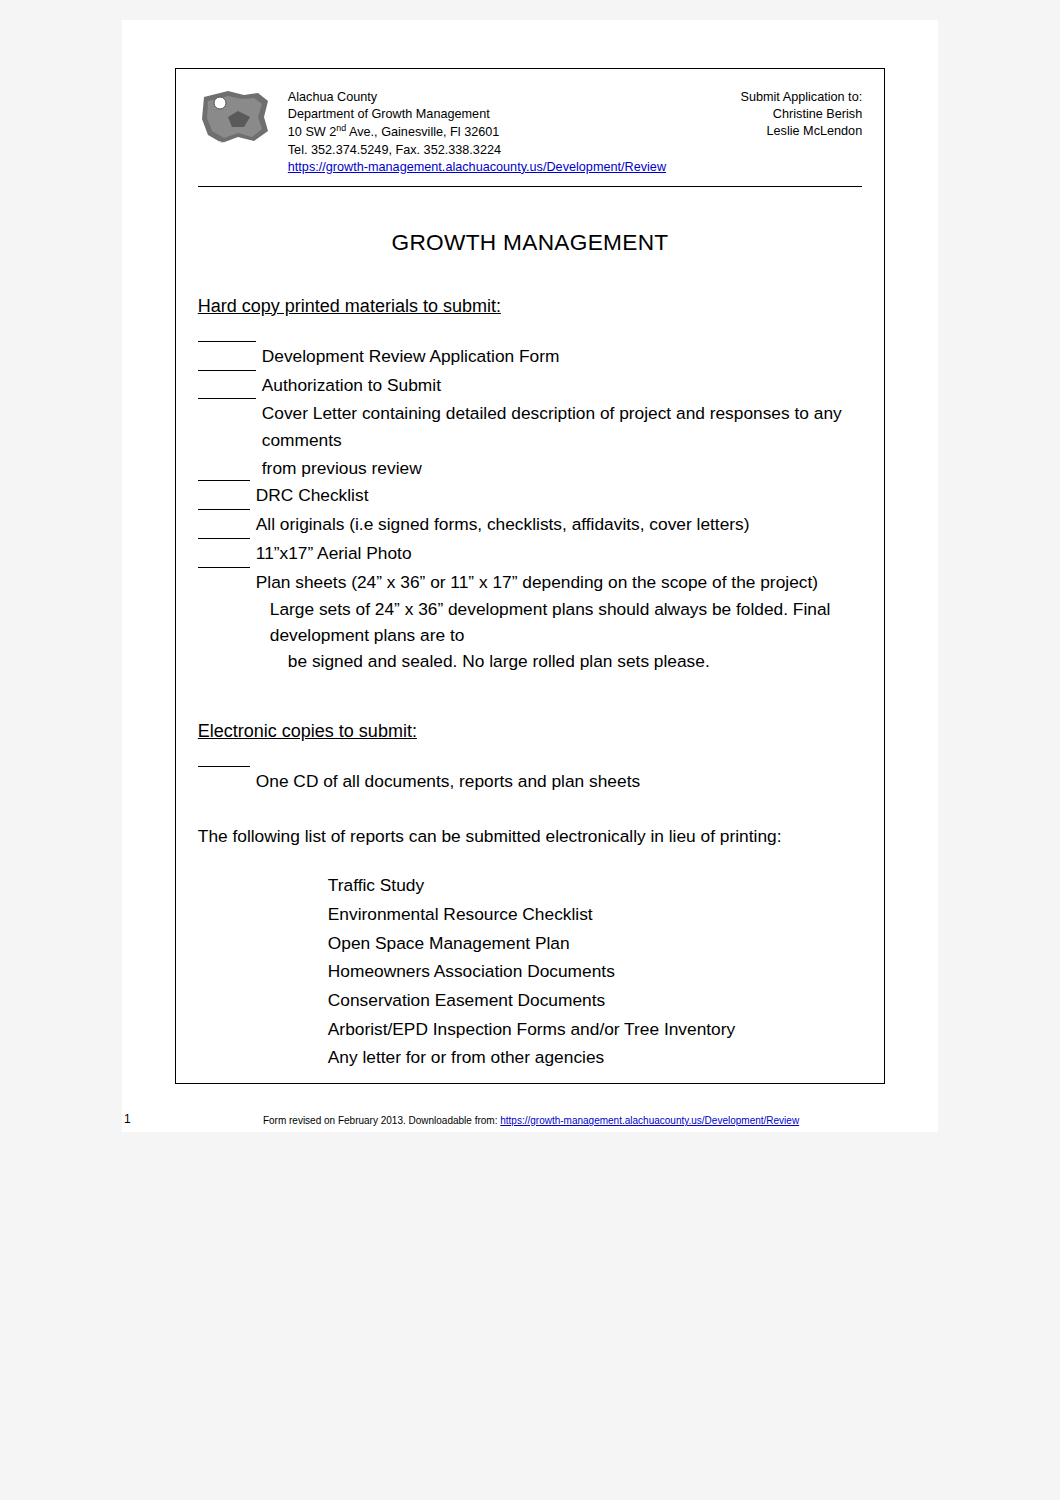Alachua County, Florida
Alachua County
Department of Growth Management
10 SW 2nd Ave., Gainesville, Fl 32601
Tel. 352.374.5249, Fax. 352.338.3224
https://growth-management.alachuacounty.us/Development/Review
Submit Application to:
Christine Berish
Leslie McLendon
GROWTH MANAGEMENT
Hard copy printed materials to submit:
Development Review Application Form
Authorization to Submit
Cover Letter containing detailed description of project and responses to any comments
from previous review
DRC Checklist
All originals (i.e signed forms, checklists, affidavits, cover letters)
11”x17” Aerial Photo
Plan sheets (24” x 36” or 11” x 17” depending on the scope of the project)
Large sets of 24” x 36” development plans should always be folded. Final development plans are to be signed and sealed. No large rolled plan sets please.
Electronic copies to submit:
One CD of all documents, reports and plan sheets
The following list of reports can be submitted electronically in lieu of printing:
Traffic Study
Environmental Resource Checklist
Open Space Management Plan
Homeowners Association Documents
Conservation Easement Documents
Arborist/EPD Inspection Forms and/or Tree Inventory
Any letter for or from other agencies
1
Form revised on February 2013. Downloadable from: https://growth-management.alachuacounty.us/Development/Review